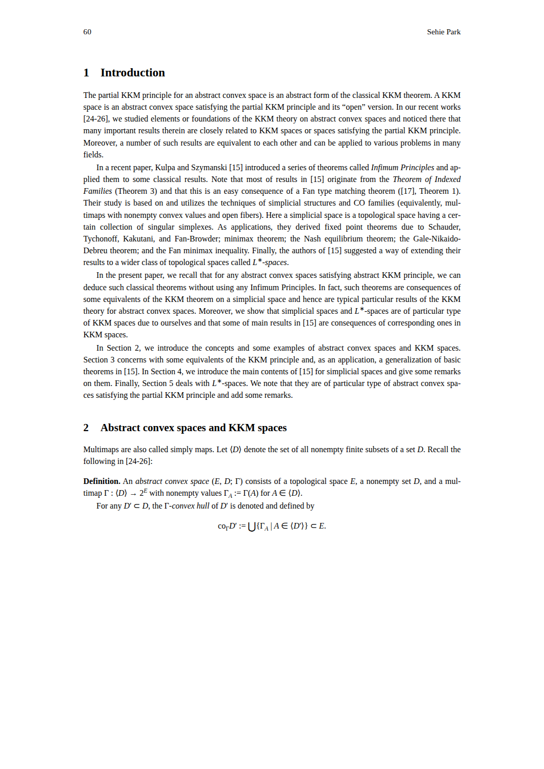60 Sehie Park
1 Introduction
The partial KKM principle for an abstract convex space is an abstract form of the classical KKM theorem. A KKM space is an abstract convex space satisfying the partial KKM principle and its “open” version. In our recent works [24-26], we studied elements or foundations of the KKM theory on abstract convex spaces and noticed there that many important results therein are closely related to KKM spaces or spaces satisfying the partial KKM principle. Moreover, a number of such results are equivalent to each other and can be applied to various problems in many fields.
In a recent paper, Kulpa and Szymanski [15] introduced a series of theorems called Infimum Principles and applied them to some classical results. Note that most of results in [15] originate from the Theorem of Indexed Families (Theorem 3) and that this is an easy consequence of a Fan type matching theorem ([17], Theorem 1). Their study is based on and utilizes the techniques of simplicial structures and CO families (equivalently, multimaps with nonempty convex values and open fibers). Here a simplicial space is a topological space having a certain collection of singular simplexes. As applications, they derived fixed point theorems due to Schauder, Tychonoff, Kakutani, and Fan-Browder; minimax theorem; the Nash equilibrium theorem; the Gale-Nikaido-Debreu theorem; and the Fan minimax inequality. Finally, the authors of [15] suggested a way of extending their results to a wider class of topological spaces called L∗-spaces.
In the present paper, we recall that for any abstract convex spaces satisfying abstract KKM principle, we can deduce such classical theorems without using any Infimum Principles. In fact, such theorems are consequences of some equivalents of the KKM theorem on a simplicial space and hence are typical particular results of the KKM theory for abstract convex spaces. Moreover, we show that simplicial spaces and L∗-spaces are of particular type of KKM spaces due to ourselves and that some of main results in [15] are consequences of corresponding ones in KKM spaces.
In Section 2, we introduce the concepts and some examples of abstract convex spaces and KKM spaces. Section 3 concerns with some equivalents of the KKM principle and, as an application, a generalization of basic theorems in [15]. In Section 4, we introduce the main contents of [15] for simplicial spaces and give some remarks on them. Finally, Section 5 deals with L∗-spaces. We note that they are of particular type of abstract convex spaces satisfying the partial KKM principle and add some remarks.
2 Abstract convex spaces and KKM spaces
Multimaps are also called simply maps. Let ⟨D⟩ denote the set of all nonempty finite subsets of a set D. Recall the following in [24-26]:
Definition. An abstract convex space (E, D; Γ) consists of a topological space E, a nonempty set D, and a multimap Γ : ⟨D⟩ → 2E with nonempty values ΓA := Γ(A) for A ∈ ⟨D⟩.
For any D′ ⊂ D, the Γ-convex hull of D′ is denoted and defined by
coΓD′ := ⋃{ΓA | A ∈ ⟨D′⟩} ⊂ E.